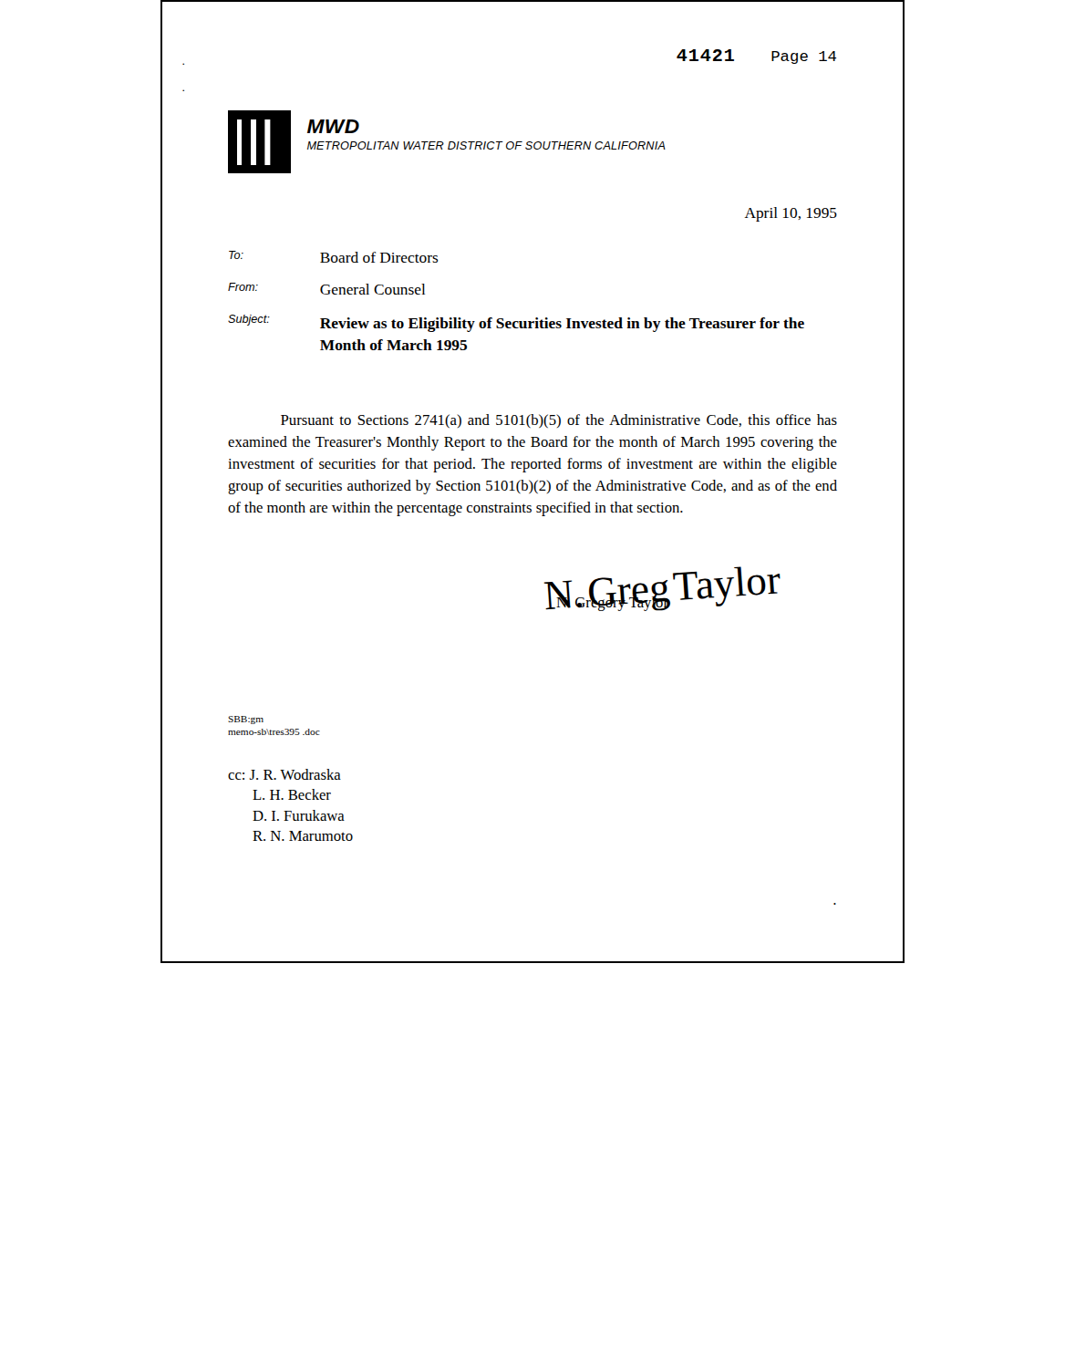·
·
41421 Page 14
MWD
METROPOLITAN WATER DISTRICT OF SOUTHERN CALIFORNIA
April 10, 1995
| To: | Board of Directors |
| From: | General Counsel |
| Subject: | Review as to Eligibility of Securities Invested in by the Treasurer for the Month of March 1995 |
Pursuant to Sections 2741(a) and 5101(b)(5) of the Administrative Code, this office has examined the Treasurer's Monthly Report to the Board for the month of March 1995 covering the investment of securities for that period. The reported forms of investment are within the eligible group of securities authorized by Section 5101(b)(2) of the Administrative Code, and as of the end of the month are within the percentage constraints specified in that section.
N. Greg Taylor
N. Gregory Taylor
 
SBB:gm
memo-sb\tres395 .doc
cc: J. R. Wodraska
L. H. Becker
D. I. Furukawa
R. N. Marumoto
·